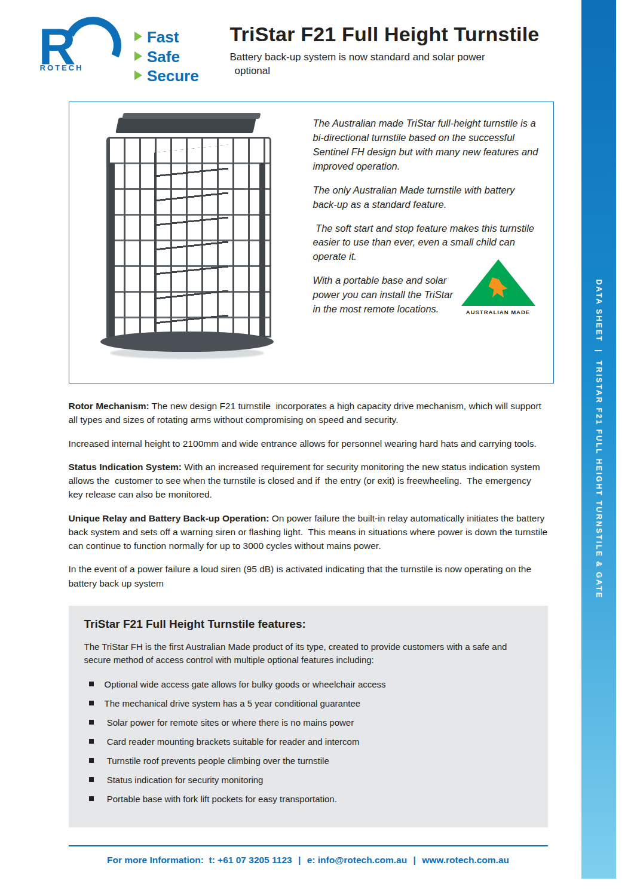DATA SHEET | TRISTAR F21 FULL HEIGHT TURNSTILE & GATE
R ROTECH
Fast
Safe
Secure
TriStar F21 Full Height Turnstile
Battery back-up system is now standard and solar power optional
The Australian made TriStar full-height turnstile is a bi-directional turnstile based on the successful Sentinel FH design but with many new features and improved operation.
The only Australian Made turnstile with battery back-up as a standard feature.
The soft start and stop feature makes this turnstile easier to use than ever, even a small child can operate it.
With a portable base and solar power you can install the TriStar in the most remote locations.
AUSTRALIAN MADE
Rotor Mechanism: The new design F21 turnstile incorporates a high capacity drive mechanism, which will support all types and sizes of rotating arms without compromising on speed and security.
Increased internal height to 2100mm and wide entrance allows for personnel wearing hard hats and carrying tools.
Status Indication System: With an increased requirement for security monitoring the new status indication system allows the customer to see when the turnstile is closed and if the entry (or exit) is freewheeling. The emergency key release can also be monitored.
Unique Relay and Battery Back-up Operation: On power failure the built-in relay automatically initiates the battery back system and sets off a warning siren or flashing light. This means in situations where power is down the turnstile can continue to function normally for up to 3000 cycles without mains power.
In the event of a power failure a loud siren (95 dB) is activated indicating that the turnstile is now operating on the battery back up system
TriStar F21 Full Height Turnstile features:
The TriStar FH is the first Australian Made product of its type, created to provide customers with a safe and secure method of access control with multiple optional features including:
Optional wide access gate allows for bulky goods or wheelchair access
The mechanical drive system has a 5 year conditional guarantee
Solar power for remote sites or where there is no mains power
Card reader mounting brackets suitable for reader and intercom
Turnstile roof prevents people climbing over the turnstile
Status indication for security monitoring
Portable base with fork lift pockets for easy transportation.
For more Information: t: +61 07 3205 1123 | e: info@rotech.com.au | www.rotech.com.au